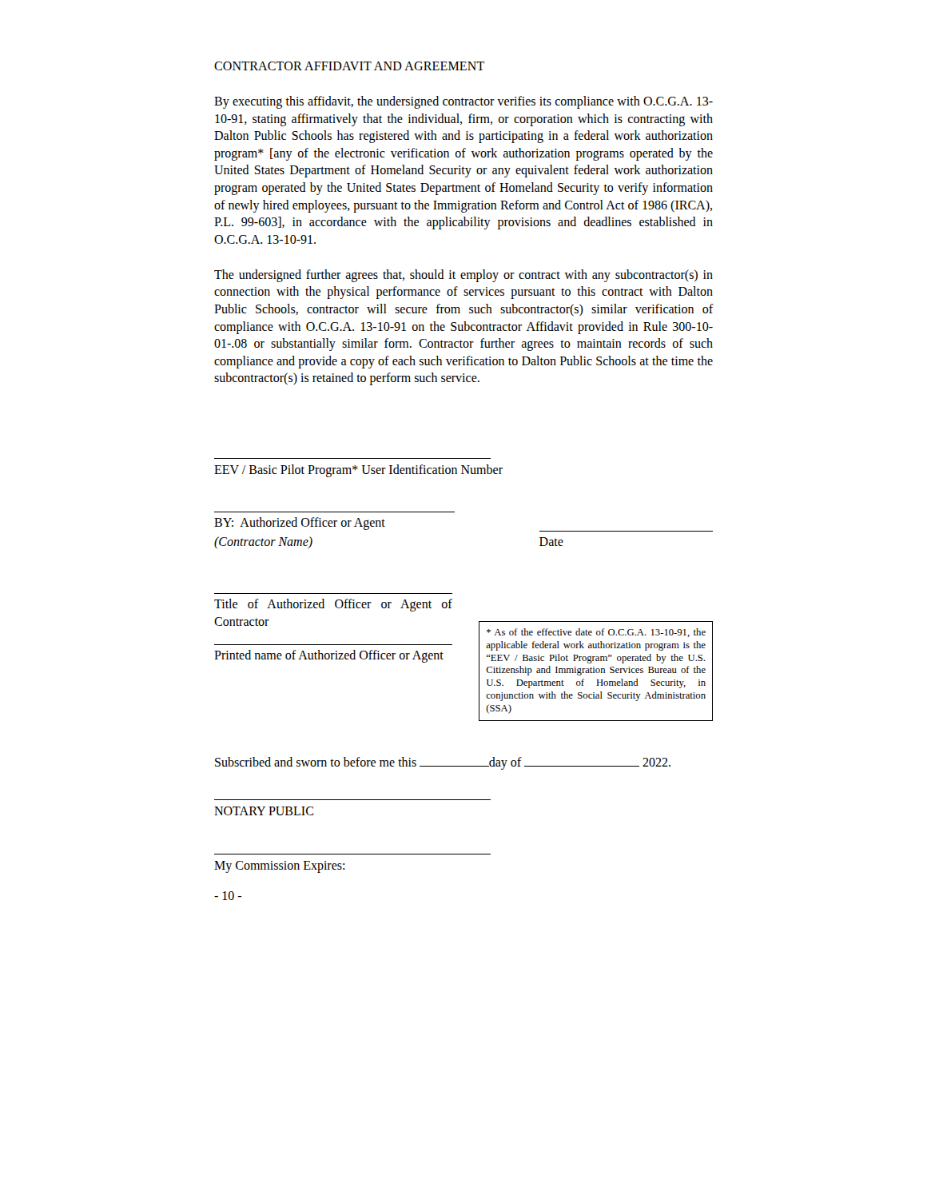CONTRACTOR AFFIDAVIT AND AGREEMENT
By executing this affidavit, the undersigned contractor verifies its compliance with O.C.G.A. 13-10-91, stating affirmatively that the individual, firm, or corporation which is contracting with Dalton Public Schools has registered with and is participating in a federal work authorization program* [any of the electronic verification of work authorization programs operated by the United States Department of Homeland Security or any equivalent federal work authorization program operated by the United States Department of Homeland Security to verify information of newly hired employees, pursuant to the Immigration Reform and Control Act of 1986 (IRCA), P.L. 99-603], in accordance with the applicability provisions and deadlines established in O.C.G.A. 13-10-91.
The undersigned further agrees that, should it employ or contract with any subcontractor(s) in connection with the physical performance of services pursuant to this contract with Dalton Public Schools, contractor will secure from such subcontractor(s) similar verification of compliance with O.C.G.A. 13-10-91 on the Subcontractor Affidavit provided in Rule 300-10-01-.08 or substantially similar form. Contractor further agrees to maintain records of such compliance and provide a copy of each such verification to Dalton Public Schools at the time the subcontractor(s) is retained to perform such service.
EEV / Basic Pilot Program* User Identification Number
BY: Authorized Officer or Agent
(Contractor Name)
Date
Title of Authorized Officer or Agent of Contractor
Printed name of Authorized Officer or Agent
* As of the effective date of O.C.G.A. 13-10-91, the applicable federal work authorization program is the “EEV / Basic Pilot Program” operated by the U.S. Citizenship and Immigration Services Bureau of the U.S. Department of Homeland Security, in conjunction with the Social Security Administration (SSA)
Subscribed and sworn to before me this day of 2022.
NOTARY PUBLIC
My Commission Expires:
- 10 -